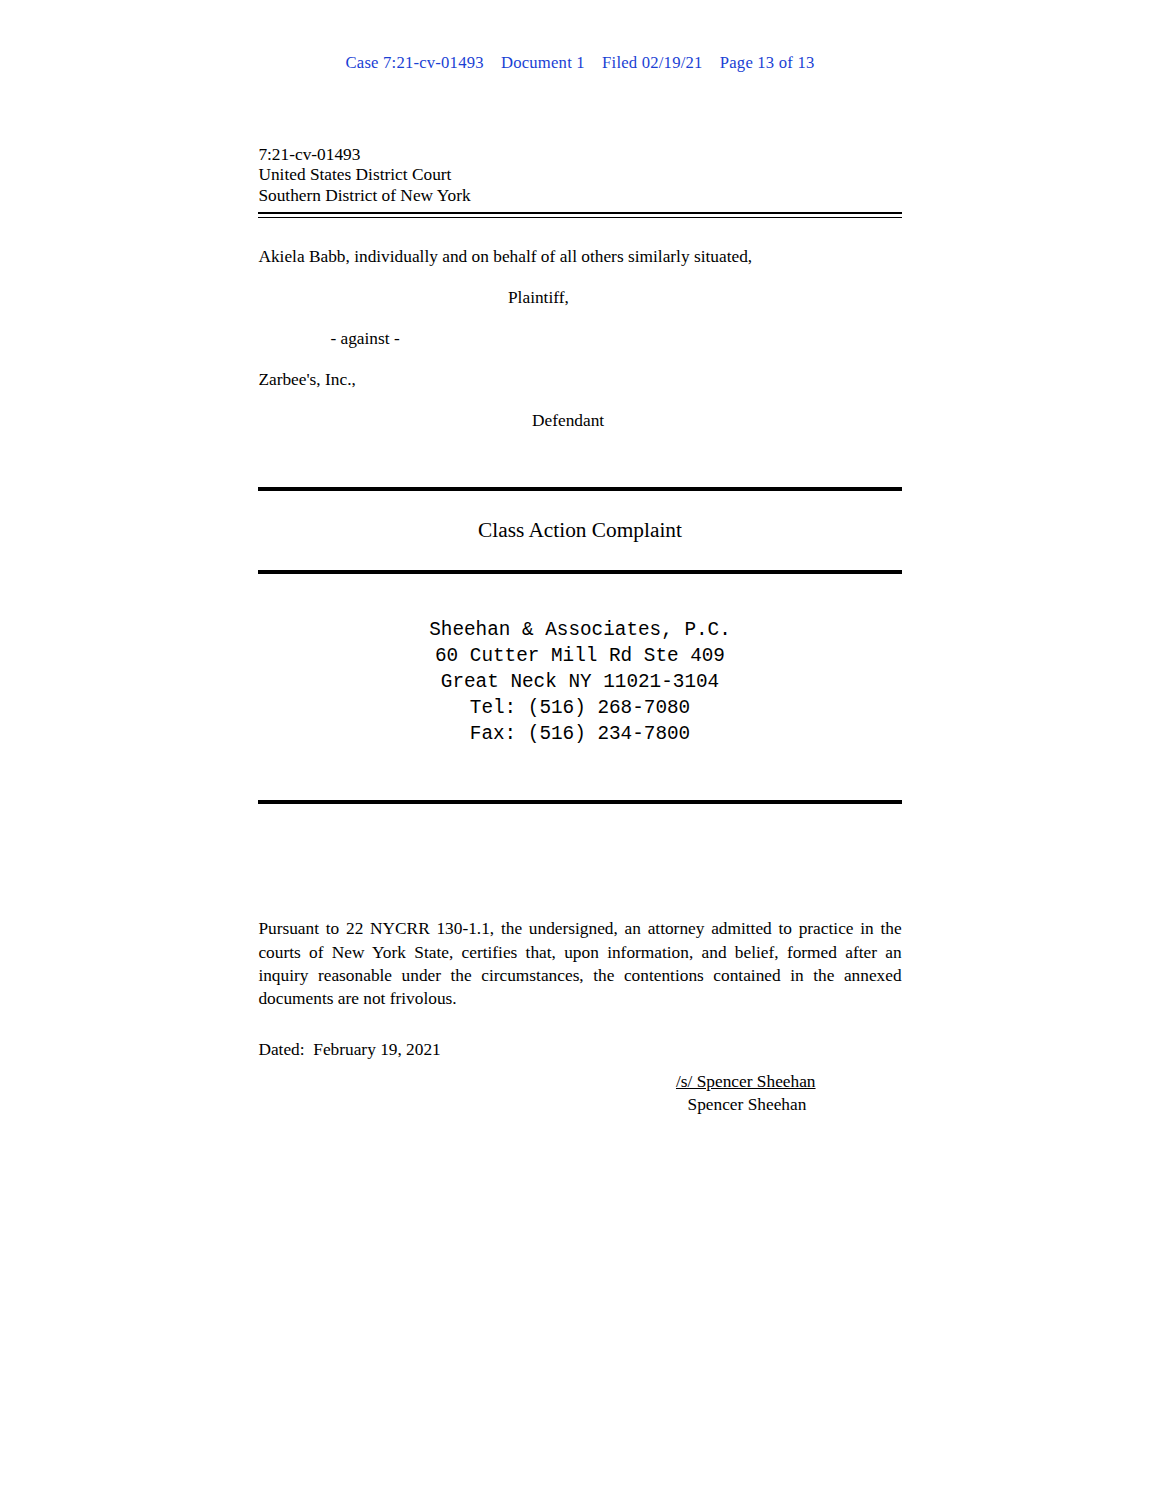Case 7:21-cv-01493 Document 1 Filed 02/19/21 Page 13 of 13
7:21-cv-01493 United States District Court Southern District of New York
Akiela Babb, individually and on behalf of all others similarly situated,
Plaintiff,
- against -
Zarbee's, Inc.,
Defendant
Class Action Complaint
Sheehan & Associates, P.C.
60 Cutter Mill Rd Ste 409
Great Neck NY 11021-3104
Tel: (516) 268-7080
Fax: (516) 234-7800
Pursuant to 22 NYCRR 130-1.1, the undersigned, an attorney admitted to practice in the courts of New York State, certifies that, upon information, and belief, formed after an inquiry reasonable under the circumstances, the contentions contained in the annexed documents are not frivolous.
Dated: February 19, 2021
/s/ Spencer Sheehan Spencer Sheehan